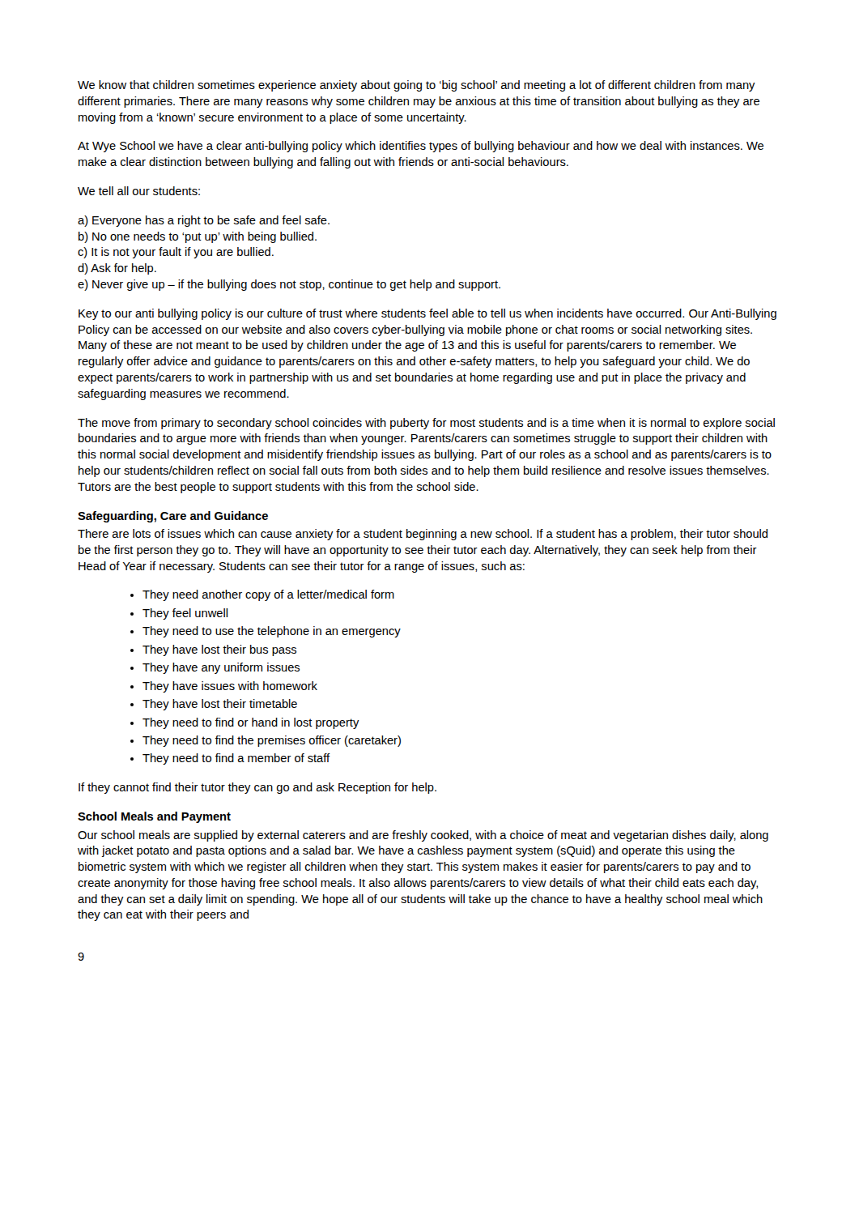We know that children sometimes experience anxiety about going to ‘big school’ and meeting a lot of different children from many different primaries. There are many reasons why some children may be anxious at this time of transition about bullying as they are moving from a ‘known’ secure environment to a place of some uncertainty.
At Wye School we have a clear anti-bullying policy which identifies types of bullying behaviour and how we deal with instances. We make a clear distinction between bullying and falling out with friends or anti-social behaviours.
We tell all our students:
a) Everyone has a right to be safe and feel safe.
b) No one needs to ‘put up’ with being bullied.
c) It is not your fault if you are bullied.
d) Ask for help.
e) Never give up – if the bullying does not stop, continue to get help and support.
Key to our anti bullying policy is our culture of trust where students feel able to tell us when incidents have occurred. Our Anti-Bullying Policy can be accessed on our website and also covers cyber-bullying via mobile phone or chat rooms or social networking sites. Many of these are not meant to be used by children under the age of 13 and this is useful for parents/carers to remember. We regularly offer advice and guidance to parents/carers on this and other e-safety matters, to help you safeguard your child. We do expect parents/carers to work in partnership with us and set boundaries at home regarding use and put in place the privacy and safeguarding measures we recommend.
The move from primary to secondary school coincides with puberty for most students and is a time when it is normal to explore social boundaries and to argue more with friends than when younger. Parents/carers can sometimes struggle to support their children with this normal social development and misidentify friendship issues as bullying. Part of our roles as a school and as parents/carers is to help our students/children reflect on social fall outs from both sides and to help them build resilience and resolve issues themselves. Tutors are the best people to support students with this from the school side.
Safeguarding, Care and Guidance
There are lots of issues which can cause anxiety for a student beginning a new school. If a student has a problem, their tutor should be the first person they go to. They will have an opportunity to see their tutor each day. Alternatively, they can seek help from their Head of Year if necessary. Students can see their tutor for a range of issues, such as:
They need another copy of a letter/medical form
They feel unwell
They need to use the telephone in an emergency
They have lost their bus pass
They have any uniform issues
They have issues with homework
They have lost their timetable
They need to find or hand in lost property
They need to find the premises officer (caretaker)
They need to find a member of staff
If they cannot find their tutor they can go and ask Reception for help.
School Meals and Payment
Our school meals are supplied by external caterers and are freshly cooked, with a choice of meat and vegetarian dishes daily, along with jacket potato and pasta options and a salad bar. We have a cashless payment system (sQuid) and operate this using the biometric system with which we register all children when they start. This system makes it easier for parents/carers to pay and to create anonymity for those having free school meals. It also allows parents/carers to view details of what their child eats each day, and they can set a daily limit on spending. We hope all of our students will take up the chance to have a healthy school meal which they can eat with their peers and
9